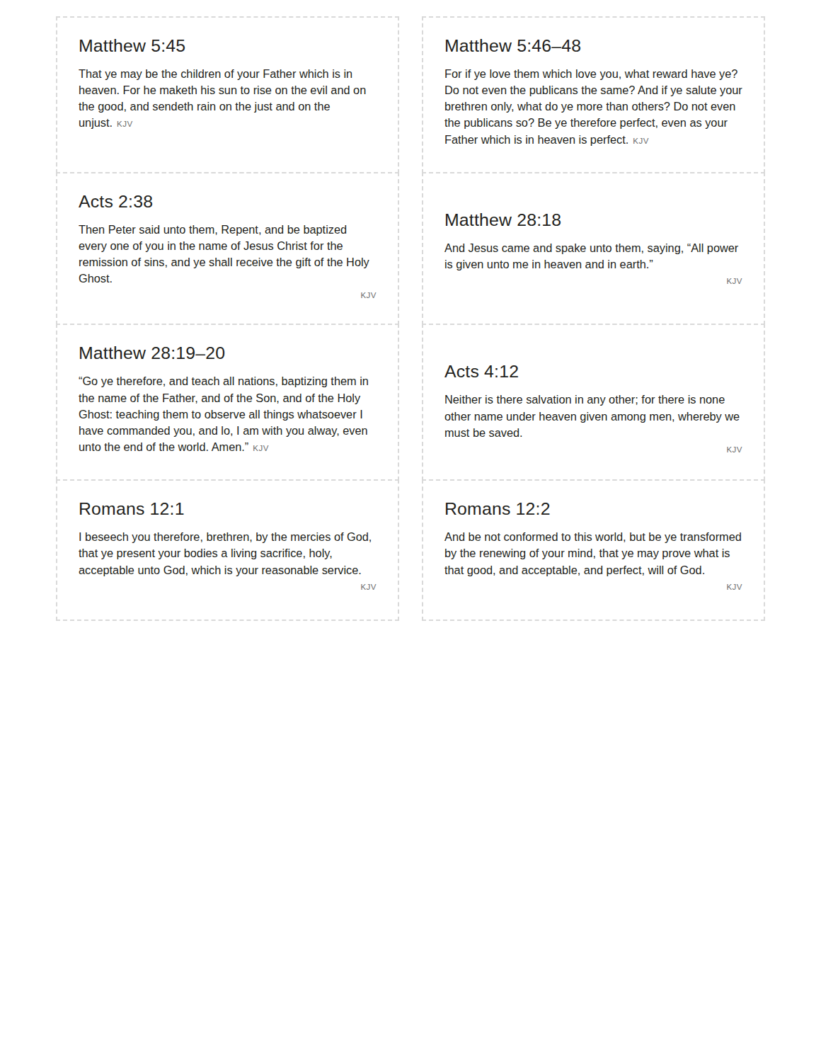Matthew 5:45
That ye may be the children of your Father which is in heaven. For he maketh his sun to rise on the evil and on the good, and sendeth rain on the just and on the unjust.KJV
Matthew 5:46–48
For if ye love them which love you, what reward have ye? Do not even the publicans the same? And if ye salute your brethren only, what do ye more than others? Do not even the publicans so? Be ye therefore perfect, even as your Father which is in heaven is perfect.KJV
Acts 2:38
Then Peter said unto them, Repent, and be baptized every one of you in the name of Jesus Christ for the remission of sins, and ye shall receive the gift of the Holy Ghost.
KJV
Matthew 28:18
And Jesus came and spake unto them, saying, “All power is given unto me in heaven and in earth.”
KJV
Matthew 28:19–20
“Go ye therefore, and teach all nations, baptizing them in the name of the Father, and of the Son, and of the Holy Ghost: teaching them to observe all things whatsoever I have commanded you, and lo, I am with you alway, even unto the end of the world. Amen.”KJV
Acts 4:12
Neither is there salvation in any other; for there is none other name under heaven given among men, whereby we must be saved.
KJV
Romans 12:1
I beseech you therefore, brethren, by the mercies of God, that ye present your bodies a living sacrifice, holy, acceptable unto God, which is your reasonable service.
KJV
Romans 12:2
And be not conformed to this world, but be ye transformed by the renewing of your mind, that ye may prove what is that good, and acceptable, and perfect, will of God.
KJV